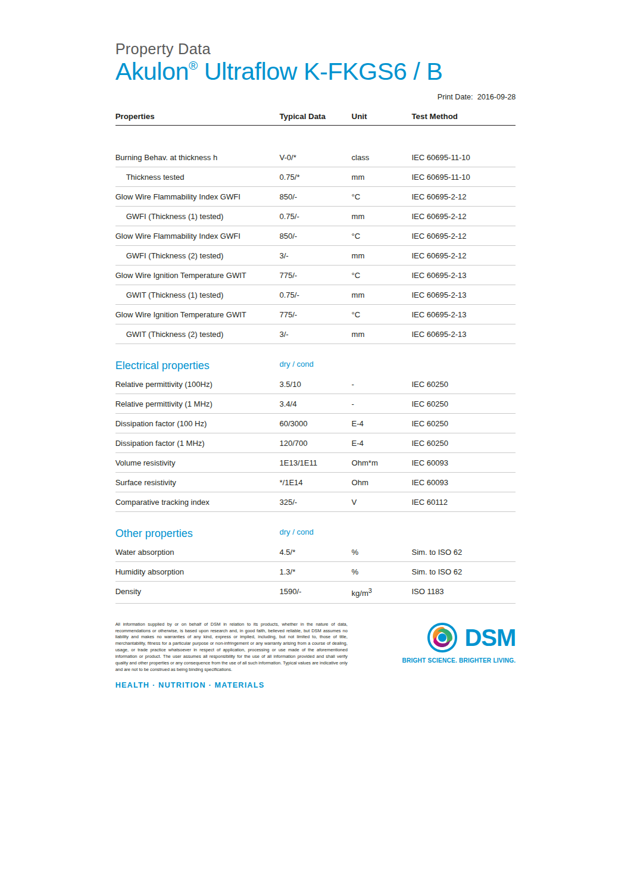Property Data
Akulon® Ultraflow K-FKGS6 / B
Print Date: 2016-09-28
| Properties | Typical Data | Unit | Test Method |
| --- | --- | --- | --- |
| Burning Behav. at thickness h | V-0/* | class | IEC 60695-11-10 |
| Thickness tested | 0.75/* | mm | IEC 60695-11-10 |
| Glow Wire Flammability Index GWFI | 850/- | °C | IEC 60695-2-12 |
| GWFI (Thickness (1) tested) | 0.75/- | mm | IEC 60695-2-12 |
| Glow Wire Flammability Index GWFI | 850/- | °C | IEC 60695-2-12 |
| GWFI (Thickness (2) tested) | 3/- | mm | IEC 60695-2-12 |
| Glow Wire Ignition Temperature GWIT | 775/- | °C | IEC 60695-2-13 |
| GWIT (Thickness (1) tested) | 0.75/- | mm | IEC 60695-2-13 |
| Glow Wire Ignition Temperature GWIT | 775/- | °C | IEC 60695-2-13 |
| GWIT (Thickness (2) tested) | 3/- | mm | IEC 60695-2-13 |
| Electrical properties | dry / cond | | |
| Relative permittivity (100Hz) | 3.5/10 | - | IEC 60250 |
| Relative permittivity (1 MHz) | 3.4/4 | - | IEC 60250 |
| Dissipation factor (100 Hz) | 60/3000 | E-4 | IEC 60250 |
| Dissipation factor (1 MHz) | 120/700 | E-4 | IEC 60250 |
| Volume resistivity | 1E13/1E11 | Ohm*m | IEC 60093 |
| Surface resistivity | */1E14 | Ohm | IEC 60093 |
| Comparative tracking index | 325/- | V | IEC 60112 |
| Other properties | dry / cond | | |
| Water absorption | 4.5/* | % | Sim. to ISO 62 |
| Humidity absorption | 1.3/* | % | Sim. to ISO 62 |
| Density | 1590/- | kg/m 3 | ISO 1183 |
All information supplied by or on behalf of DSM in relation to its products, whether in the nature of data, recommendations or otherwise, is based upon research and, in good faith, believed reliable, but DSM assumes no liability and makes no warranties of any kind, express or implied, including, but not limited to, those of title, merchantability, fitness for a particular purpose or non-infringement or any warranty arising from a course of dealing, usage, or trade practice whatsoever in respect of application, processing or use made of the aforementioned information or product. The user assumes all responsibility for the use of all information provided and shall verify quality and other properties or any consequence from the use of all such information. Typical values are indicative only and are not to be construed as being binding specifications.
DSM
BRIGHT SCIENCE. BRIGHTER LIVING.
HEALTH · NUTRITION · MATERIALS